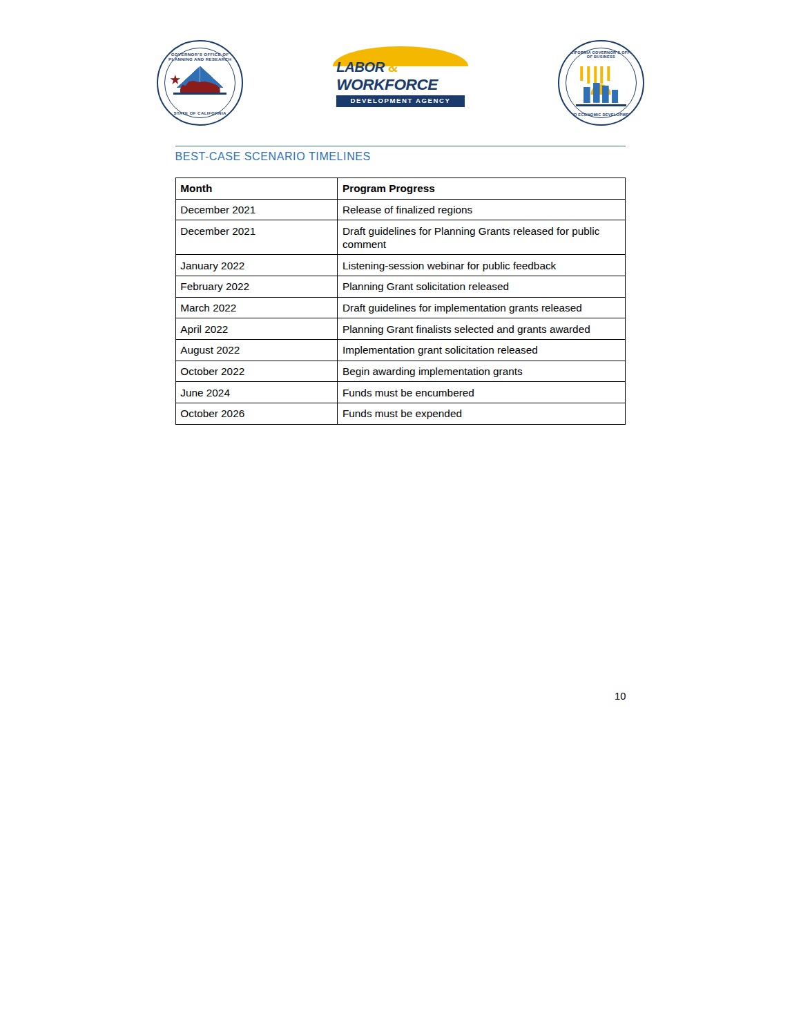GOVERNOR’S OFFICE OF
PLANNING AND RESEARCH
STATE OF CALIFORNIA
LABOR &
WORKFORCE
DEVELOPMENT AGENCY
CALIFORNIA GOVERNOR’S OFFICE
OF BUSINESS
AND ECONOMIC DEVELOPMENT
BEST-CASE SCENARIO TIMELINES
| Month | Program Progress |
| --- | --- |
| December 2021 | Release of finalized regions |
| December 2021 | Draft guidelines for Planning Grants released for public comment |
| January 2022 | Listening-session webinar for public feedback |
| February 2022 | Planning Grant solicitation released |
| March 2022 | Draft guidelines for implementation grants released |
| April 2022 | Planning Grant finalists selected and grants awarded |
| August 2022 | Implementation grant solicitation released |
| October 2022 | Begin awarding implementation grants |
| June 2024 | Funds must be encumbered |
| October 2026 | Funds must be expended |
10